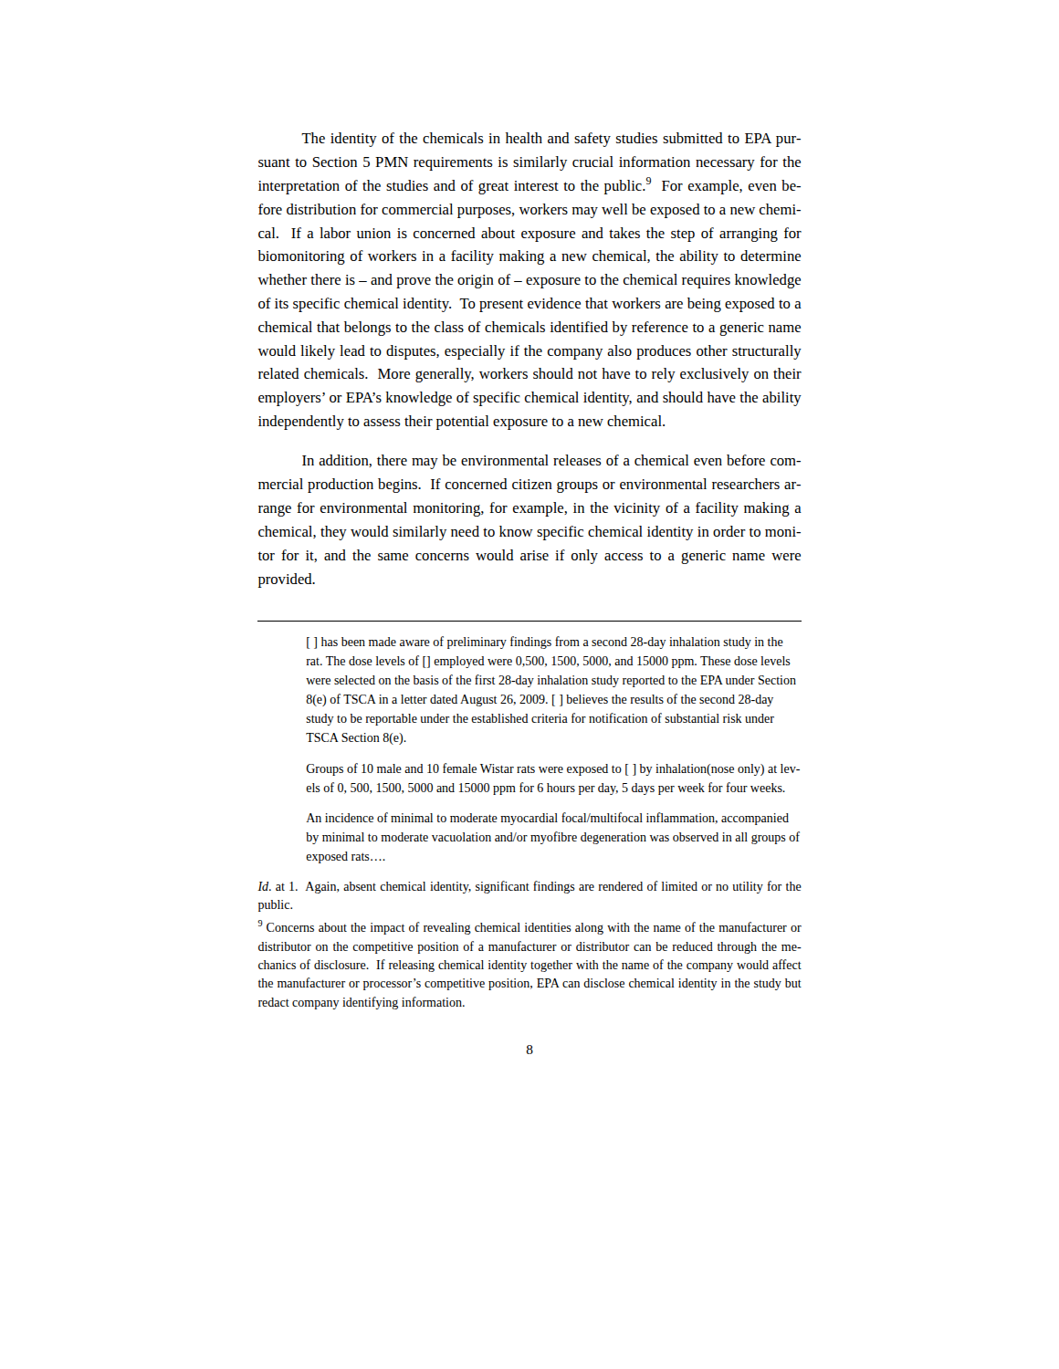The identity of the chemicals in health and safety studies submitted to EPA pursuant to Section 5 PMN requirements is similarly crucial information necessary for the interpretation of the studies and of great interest to the public.9 For example, even before distribution for commercial purposes, workers may well be exposed to a new chemical. If a labor union is concerned about exposure and takes the step of arranging for biomonitoring of workers in a facility making a new chemical, the ability to determine whether there is – and prove the origin of – exposure to the chemical requires knowledge of its specific chemical identity. To present evidence that workers are being exposed to a chemical that belongs to the class of chemicals identified by reference to a generic name would likely lead to disputes, especially if the company also produces other structurally related chemicals. More generally, workers should not have to rely exclusively on their employers’ or EPA’s knowledge of specific chemical identity, and should have the ability independently to assess their potential exposure to a new chemical.
In addition, there may be environmental releases of a chemical even before commercial production begins. If concerned citizen groups or environmental researchers arrange for environmental monitoring, for example, in the vicinity of a facility making a chemical, they would similarly need to know specific chemical identity in order to monitor for it, and the same concerns would arise if only access to a generic name were provided.
[ ] has been made aware of preliminary findings from a second 28-day inhalation study in the rat. The dose levels of [] employed were 0,500, 1500, 5000, and 15000 ppm. These dose levels were selected on the basis of the first 28-day inhalation study reported to the EPA under Section 8(e) of TSCA in a letter dated August 26, 2009. [ ] believes the results of the second 28-day study to be reportable under the established criteria for notification of substantial risk under TSCA Section 8(e).
Groups of 10 male and 10 female Wistar rats were exposed to [ ] by inhalation(nose only) at levels of 0, 500, 1500, 5000 and 15000 ppm for 6 hours per day, 5 days per week for four weeks.
An incidence of minimal to moderate myocardial focal/multifocal inflammation, accompanied by minimal to moderate vacuolation and/or myofibre degeneration was observed in all groups of exposed rats….
Id. at 1. Again, absent chemical identity, significant findings are rendered of limited or no utility for the public.
9 Concerns about the impact of revealing chemical identities along with the name of the manufacturer or distributor on the competitive position of a manufacturer or distributor can be reduced through the mechanics of disclosure. If releasing chemical identity together with the name of the company would affect the manufacturer or processor’s competitive position, EPA can disclose chemical identity in the study but redact company identifying information.
8